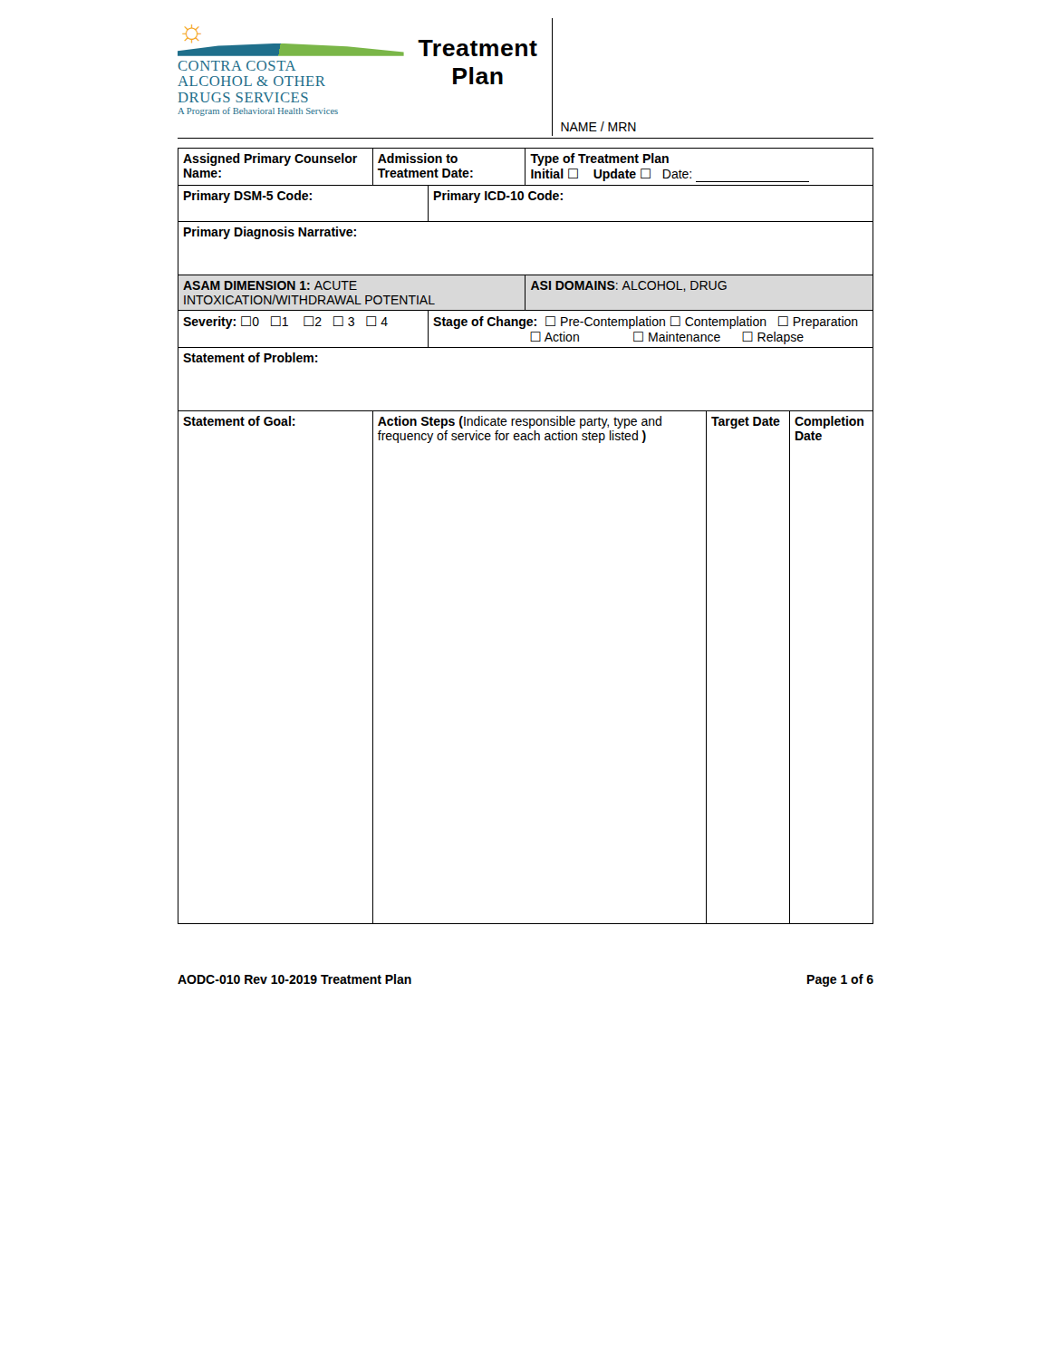☼
CONTRA COSTA
ALCOHOL & OTHER
DRUGS SERVICES
A Program of Behavioral Health Services
Treatment Plan
NAME / MRN
| Assigned Primary Counselor Name: | Admission to Treatment Date: | Type of Treatment Plan Initial ☐ Update ☐ Date: |
| Primary DSM-5 Code: | Primary ICD-10 Code: |
| Primary Diagnosis Narrative: |
| ASAM DIMENSION 1: ACUTE INTOXICATION/WITHDRAWAL POTENTIAL | ASI DOMAINS : ALCOHOL, DRUG |
| Severity: ☐ 0 ☐ 1 ☐ 2 ☐ 3 ☐ 4 | Stage of Change: ☐ Pre-Contemplation ☐ Contemplation ☐ Preparation ☐ Action ☐ Maintenance ☐ Relapse |
| Statement of Problem: |
| Statement of Goal: | Action Steps ( Indicate responsible party, type and frequency of service for each action step listed ) | Target Date | Completion Date |
AODC-010 Rev 10-2019 Treatment Plan
Page 1 of 6